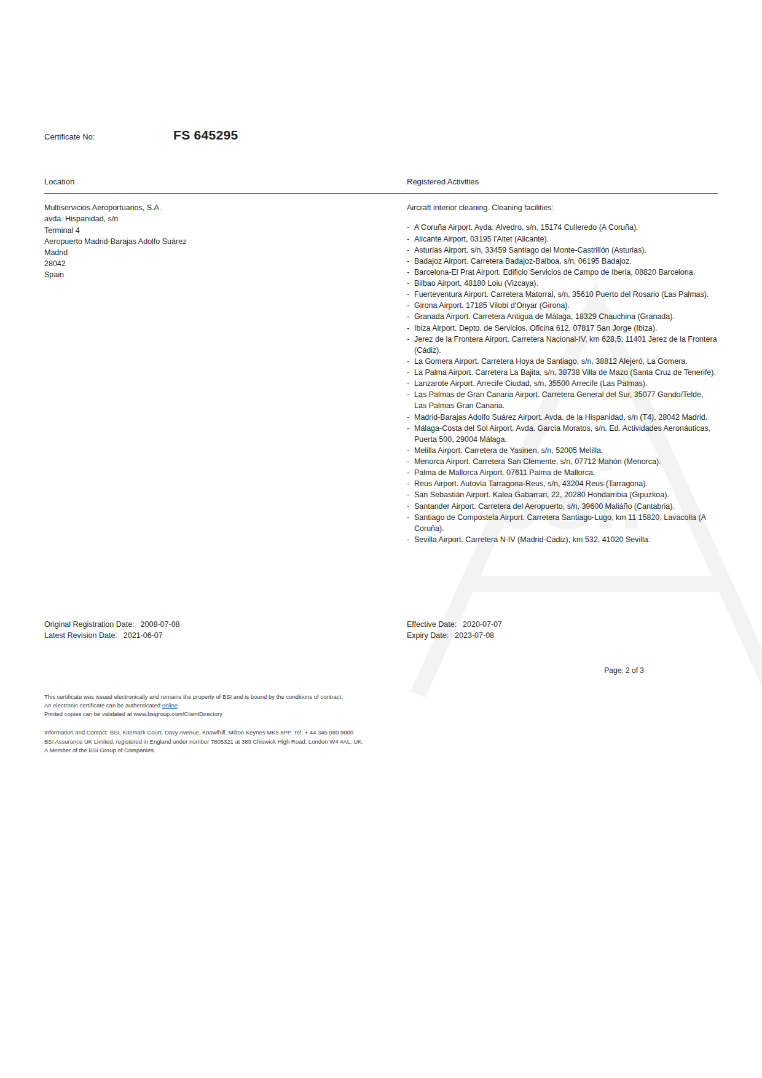bsi.
Certificate No:
FS 645295
Location
Registered Activities
Multiservicios Aeroportuarios, S.A.
avda. Hispanidad, s/n
Terminal 4
Aeropuerto Madrid-Barajas Adolfo Suárez
Madrid
28042
Spain
Aircraft interior cleaning. Cleaning facilities:
A Coruña Airport. Avda. Alvedro, s/n, 15174 Culleredo (A Coruña).
Alicante Airport, 03195 l'Altet (Alicante).
Asturias Airport, s/n, 33459 Santiago del Monte-Castrillón (Asturias).
Badajoz Airport. Carretera Badajoz-Balboa, s/n, 06195 Badajoz.
Barcelona-El Prat Airport. Edificio Servicios de Campo de Iberia, 08820 Barcelona.
Bilbao Airport, 48180 Loiu (Vizcaya).
Fuerteventura Airport. Carretera Matorral, s/n, 35610 Puerto del Rosario (Las Palmas).
Girona Airport. 17185 Vilobí d'Onyar (Girona).
Granada Airport. Carretera Antigua de Málaga, 18329 Chauchina (Granada).
Ibiza Airport. Depto. de Servicios, Oficina 612, 07817 San Jorge (Ibiza).
Jerez de la Frontera Airport. Carretera Nacional-IV, km 628,5; 11401 Jerez de la Frontera (Cádiz).
La Gomera Airport. Carretera Hoya de Santiago, s/n, 38812 Alejeró, La Gomera.
La Palma Airport. Carretera La Bajita, s/n, 38738 Villa de Mazo (Santa Cruz de Tenerife).
Lanzarote Airport. Arrecife Ciudad, s/n, 35500 Arrecife (Las Palmas).
Las Palmas de Gran Canaria Airport. Carretera General del Sur, 35077 Gando/Telde, Las Palmas Gran Canaria.
Madrid-Barajas Adolfo Suárez Airport. Avda. de la Hispanidad, s/n (T4), 28042 Madrid.
Málaga-Costa del Sol Airport. Avda. García Moratos, s/n. Ed. Actividades Aeronáuticas, Puerta 500, 29004 Málaga.
Melilla Airport. Carretera de Yasinen, s/n, 52005 Melilla.
Menorca Airport. Carretera San Clemente, s/n, 07712 Mahón (Menorca).
Palma de Mallorca Airport. 07611 Palma de Mallorca.
Reus Airport. Autovía Tarragona-Reus, s/n, 43204 Reus (Tarragona).
San Sebastián Airport. Kalea Gabarrari, 22, 20280 Hondarribia (Gipuzkoa).
Santander Airport. Carretera del Aeropuerto, s/n, 39600 Maliáño (Cantabria).
Santiago de Compostela Airport. Carretera Santiago-Lugo, km 11 15820, Lavacolla (A Coruña).
Sevilla Airport. Carretera N-IV (Madrid-Cádiz), km 532, 41020 Sevilla.
Original Registration Date: 2008-07-08
Latest Revision Date: 2021-06-07
Effective Date: 2020-07-07
Expiry Date: 2023-07-08
Page: 2 of 3
This certificate was issued electronically and remains the property of BSI and is bound by the conditions of contract.
An electronic certificate can be authenticated online.
Printed copies can be validated at www.bsigroup.com/ClientDirectory
Information and Contact: BSI, Kitemark Court, Davy Avenue, Knowlhill, Milton Keynes MK5 8PP. Tel: + 44 345 080 9000
BSI Assurance UK Limited, registered in England under number 7805321 at 389 Chiswick High Road, London W4 4AL, UK.
A Member of the BSI Group of Companies.